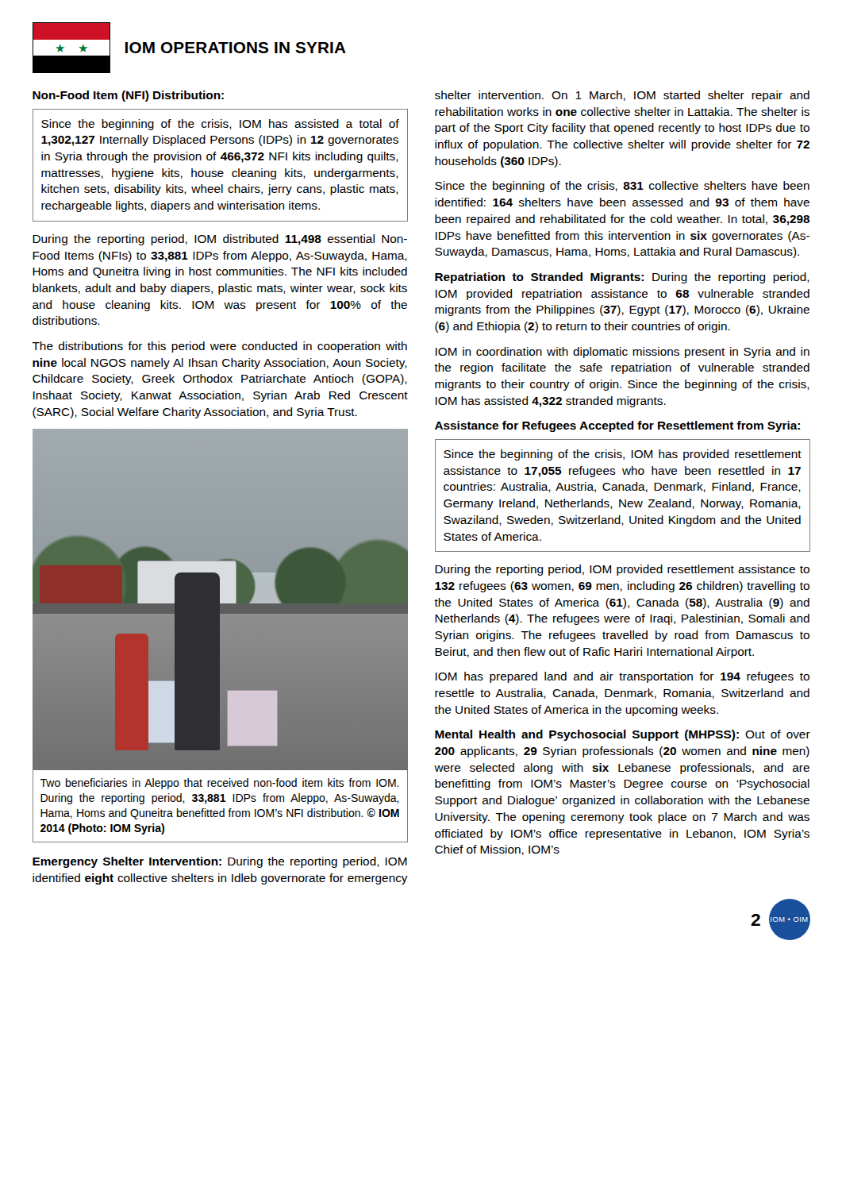★★
IOM OPERATIONS IN SYRIA
Non-Food Item (NFI) Distribution:
Since the beginning of the crisis, IOM has assisted a total of 1,302,127 Internally Displaced Persons (IDPs) in 12 governorates in Syria through the provision of 466,372 NFI kits including quilts, mattresses, hygiene kits, house cleaning kits, undergarments, kitchen sets, disability kits, wheel chairs, jerry cans, plastic mats, rechargeable lights, diapers and winterisation items.
During the reporting period, IOM distributed 11,498 essential Non-Food Items (NFIs) to 33,881 IDPs from Aleppo, As-Suwayda, Hama, Homs and Quneitra living in host communities. The NFI kits included blankets, adult and baby diapers, plastic mats, winter wear, sock kits and house cleaning kits. IOM was present for 100% of the distributions.
The distributions for this period were conducted in cooperation with nine local NGOS namely Al Ihsan Charity Association, Aoun Society, Childcare Society, Greek Orthodox Patriarchate Antioch (GOPA), Inshaat Society, Kanwat Association, Syrian Arab Red Crescent (SARC), Social Welfare Charity Association, and Syria Trust.
Two beneficiaries in Aleppo that received non-food item kits from IOM. During the reporting period, 33,881 IDPs from Aleppo, As-Suwayda, Hama, Homs and Quneitra benefitted from IOM’s NFI distribution. © IOM 2014 (Photo: IOM Syria)
Emergency Shelter Intervention: During the reporting period, IOM identified eight collective shelters in Idleb governorate for emergency shelter intervention. On 1 March, IOM started shelter repair and rehabilitation works in one collective shelter in Lattakia. The shelter is part of the Sport City facility that opened recently to host IDPs due to influx of population. The collective shelter will provide shelter for 72 households (360 IDPs).
Since the beginning of the crisis, 831 collective shelters have been identified: 164 shelters have been assessed and 93 of them have been repaired and rehabilitated for the cold weather. In total, 36,298 IDPs have benefitted from this intervention in six governorates (As-Suwayda, Damascus, Hama, Homs, Lattakia and Rural Damascus).
Repatriation to Stranded Migrants: During the reporting period, IOM provided repatriation assistance to 68 vulnerable stranded migrants from the Philippines (37), Egypt (17), Morocco (6), Ukraine (6) and Ethiopia (2) to return to their countries of origin.
IOM in coordination with diplomatic missions present in Syria and in the region facilitate the safe repatriation of vulnerable stranded migrants to their country of origin. Since the beginning of the crisis, IOM has assisted 4,322 stranded migrants.
Assistance for Refugees Accepted for Resettlement from Syria:
Since the beginning of the crisis, IOM has provided resettlement assistance to 17,055 refugees who have been resettled in 17 countries: Australia, Austria, Canada, Denmark, Finland, France, Germany Ireland, Netherlands, New Zealand, Norway, Romania, Swaziland, Sweden, Switzerland, United Kingdom and the United States of America.
During the reporting period, IOM provided resettlement assistance to 132 refugees (63 women, 69 men, including 26 children) travelling to the United States of America (61), Canada (58), Australia (9) and Netherlands (4). The refugees were of Iraqi, Palestinian, Somali and Syrian origins. The refugees travelled by road from Damascus to Beirut, and then flew out of Rafic Hariri International Airport.
IOM has prepared land and air transportation for 194 refugees to resettle to Australia, Canada, Denmark, Romania, Switzerland and the United States of America in the upcoming weeks.
Mental Health and Psychosocial Support (MHPSS): Out of over 200 applicants, 29 Syrian professionals (20 women and nine men) were selected along with six Lebanese professionals, and are benefitting from IOM’s Master’s Degree course on ‘Psychosocial Support and Dialogue’ organized in collaboration with the Lebanese University. The opening ceremony took place on 7 March and was officiated by IOM’s office representative in Lebanon, IOM Syria’s Chief of Mission, IOM’s
2
IOM • OIM